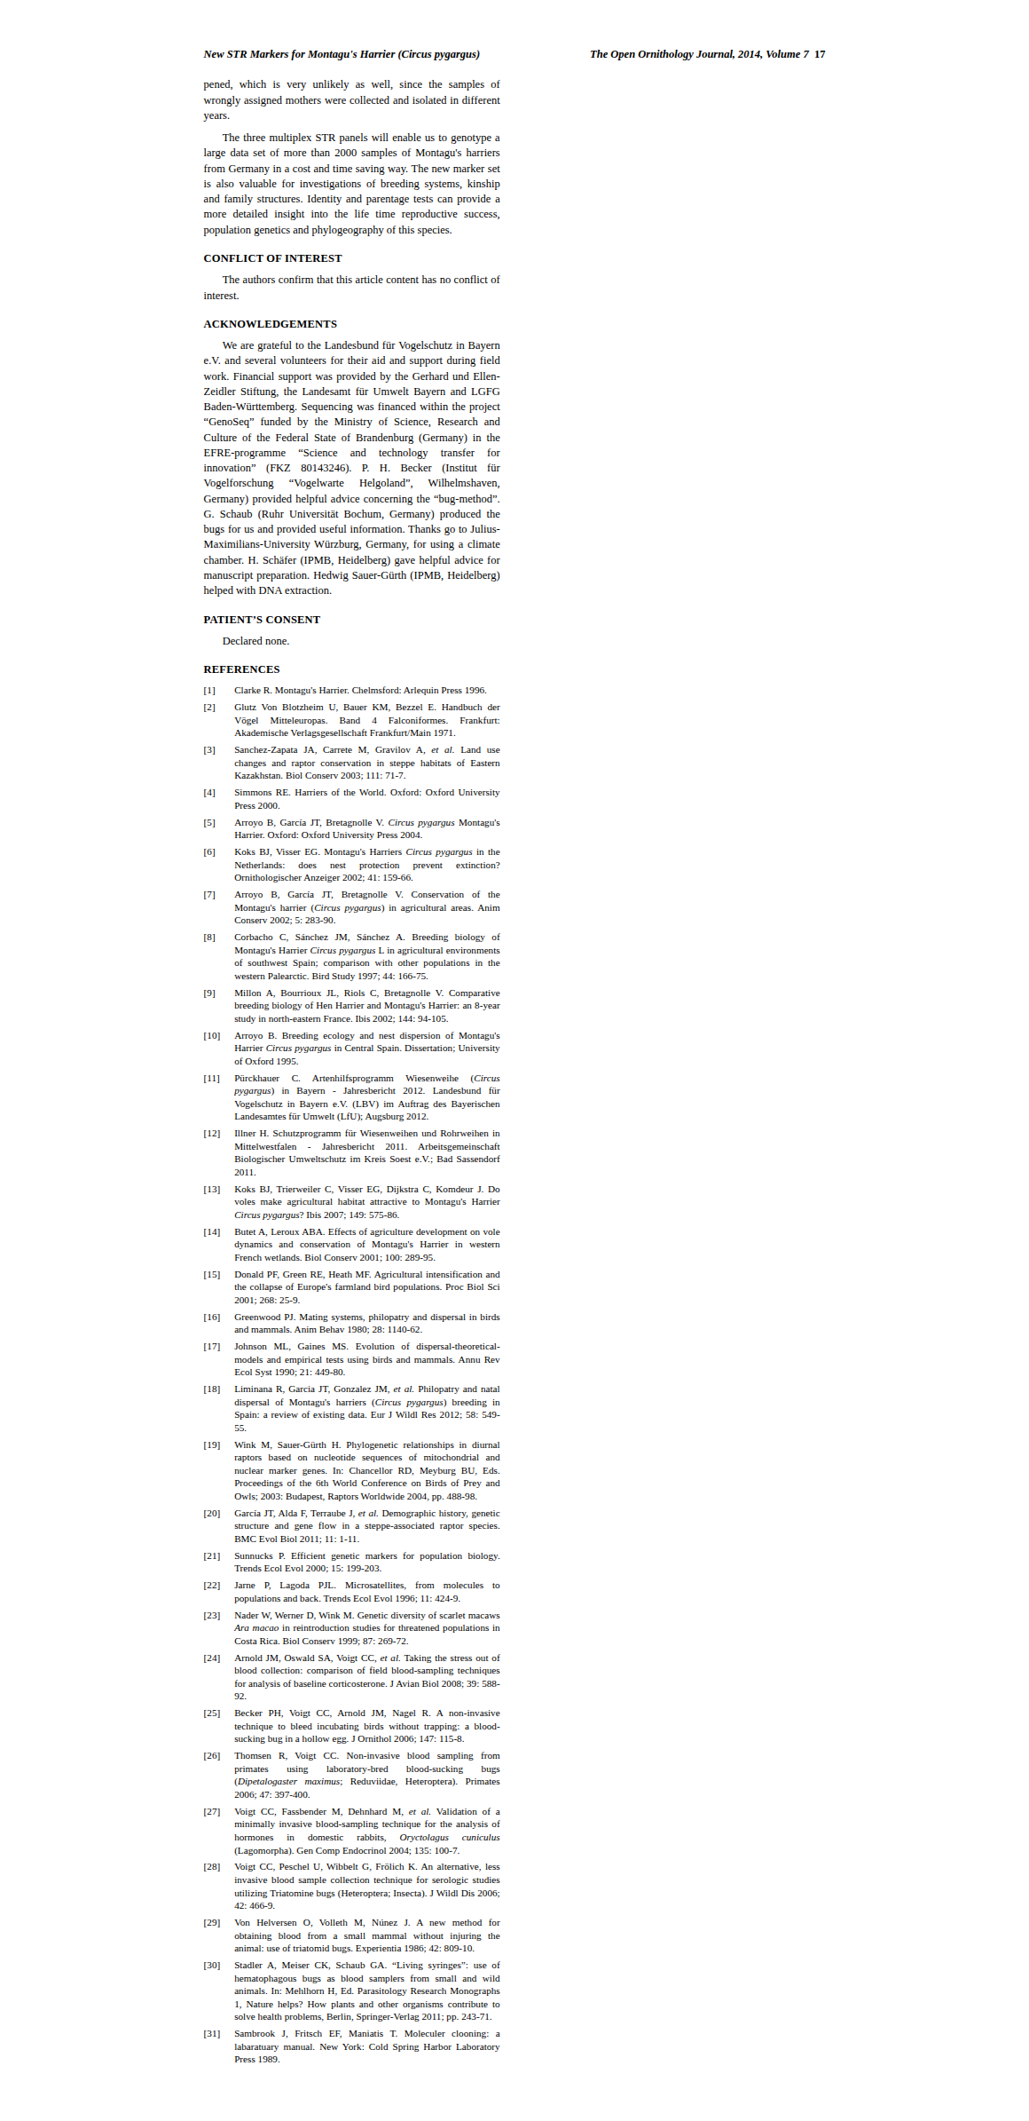New STR Markers for Montagu's Harrier (Circus pygargus)
The Open Ornithology Journal, 2014, Volume 717
pened, which is very unlikely as well, since the samples of wrongly assigned mothers were collected and isolated in different years.
The three multiplex STR panels will enable us to genotype a large data set of more than 2000 samples of Montagu's harriers from Germany in a cost and time saving way. The new marker set is also valuable for investigations of breeding systems, kinship and family structures. Identity and parentage tests can provide a more detailed insight into the life time reproductive success, population genetics and phylogeography of this species.
CONFLICT OF INTEREST
The authors confirm that this article content has no conflict of interest.
ACKNOWLEDGEMENTS
We are grateful to the Landesbund für Vogelschutz in Bayern e.V. and several volunteers for their aid and support during field work. Financial support was provided by the Gerhard und Ellen-Zeidler Stiftung, the Landesamt für Umwelt Bayern and LGFG Baden-Württemberg. Sequencing was financed within the project “GenoSeq” funded by the Ministry of Science, Research and Culture of the Federal State of Brandenburg (Germany) in the EFRE-programme “Science and technology transfer for innovation” (FKZ 80143246). P. H. Becker (Institut für Vogelforschung “Vogelwarte Helgoland”, Wilhelmshaven, Germany) provided helpful advice concerning the “bug-method”. G. Schaub (Ruhr Universität Bochum, Germany) produced the bugs for us and provided useful information. Thanks go to Julius-Maximilians-University Würzburg, Germany, for using a climate chamber. H. Schäfer (IPMB, Heidelberg) gave helpful advice for manuscript preparation. Hedwig Sauer-Gürth (IPMB, Heidelberg) helped with DNA extraction.
PATIENT’S CONSENT
Declared none.
REFERENCES
[1] Clarke R. Montagu's Harrier. Chelmsford: Arlequin Press 1996.
[2] Glutz Von Blotzheim U, Bauer KM, Bezzel E. Handbuch der Vögel Mitteleuropas. Band 4 Falconiformes. Frankfurt: Akademische Verlagsgesellschaft Frankfurt/Main 1971.
[3] Sanchez-Zapata JA, Carrete M, Gravilov A, et al. Land use changes and raptor conservation in steppe habitats of Eastern Kazakhstan. Biol Conserv 2003; 111: 71-7.
[4] Simmons RE. Harriers of the World. Oxford: Oxford University Press 2000.
[5] Arroyo B, García JT, Bretagnolle V. Circus pygargus Montagu's Harrier. Oxford: Oxford University Press 2004.
[6] Koks BJ, Visser EG. Montagu's Harriers Circus pygargus in the Netherlands: does nest protection prevent extinction? Ornithologischer Anzeiger 2002; 41: 159-66.
[7] Arroyo B, García JT, Bretagnolle V. Conservation of the Montagu's harrier (Circus pygargus) in agricultural areas. Anim Conserv 2002; 5: 283-90.
[8] Corbacho C, Sánchez JM, Sánchez A. Breeding biology of Montagu's Harrier Circus pygargus L in agricultural environments of southwest Spain; comparison with other populations in the western Palearctic. Bird Study 1997; 44: 166-75.
[9] Millon A, Bourrioux JL, Riols C, Bretagnolle V. Comparative breeding biology of Hen Harrier and Montagu's Harrier: an 8-year study in north-eastern France. Ibis 2002; 144: 94-105.
[10] Arroyo B. Breeding ecology and nest dispersion of Montagu's Harrier Circus pygargus in Central Spain. Dissertation; University of Oxford 1995.
[11] Pürckhauer C. Artenhilfsprogramm Wiesenweihe (Circus pygargus) in Bayern - Jahresbericht 2012. Landesbund für Vogelschutz in Bayern e.V. (LBV) im Auftrag des Bayerischen Landesamtes für Umwelt (LfU); Augsburg 2012.
[12] Illner H. Schutzprogramm für Wiesenweihen und Rohrweihen in Mittelwestfalen - Jahresbericht 2011. Arbeitsgemeinschaft Biologischer Umweltschutz im Kreis Soest e.V.; Bad Sassendorf 2011.
[13] Koks BJ, Trierweiler C, Visser EG, Dijkstra C, Komdeur J. Do voles make agricultural habitat attractive to Montagu's Harrier Circus pygargus? Ibis 2007; 149: 575-86.
[14] Butet A, Leroux ABA. Effects of agriculture development on vole dynamics and conservation of Montagu's Harrier in western French wetlands. Biol Conserv 2001; 100: 289-95.
[15] Donald PF, Green RE, Heath MF. Agricultural intensification and the collapse of Europe's farmland bird populations. Proc Biol Sci 2001; 268: 25-9.
[16] Greenwood PJ. Mating systems, philopatry and dispersal in birds and mammals. Anim Behav 1980; 28: 1140-62.
[17] Johnson ML, Gaines MS. Evolution of dispersal-theoretical-models and empirical tests using birds and mammals. Annu Rev Ecol Syst 1990; 21: 449-80.
[18] Liminana R, Garcia JT, Gonzalez JM, et al. Philopatry and natal dispersal of Montagu's harriers (Circus pygargus) breeding in Spain: a review of existing data. Eur J Wildl Res 2012; 58: 549-55.
[19] Wink M, Sauer-Gürth H. Phylogenetic relationships in diurnal raptors based on nucleotide sequences of mitochondrial and nuclear marker genes. In: Chancellor RD, Meyburg BU, Eds. Proceedings of the 6th World Conference on Birds of Prey and Owls; 2003: Budapest, Raptors Worldwide 2004, pp. 488-98.
[20] García JT, Alda F, Terraube J, et al. Demographic history, genetic structure and gene flow in a steppe-associated raptor species. BMC Evol Biol 2011; 11: 1-11.
[21] Sunnucks P. Efficient genetic markers for population biology. Trends Ecol Evol 2000; 15: 199-203.
[22] Jarne P, Lagoda PJL. Microsatellites, from molecules to populations and back. Trends Ecol Evol 1996; 11: 424-9.
[23] Nader W, Werner D, Wink M. Genetic diversity of scarlet macaws Ara macao in reintroduction studies for threatened populations in Costa Rica. Biol Conserv 1999; 87: 269-72.
[24] Arnold JM, Oswald SA, Voigt CC, et al. Taking the stress out of blood collection: comparison of field blood-sampling techniques for analysis of baseline corticosterone. J Avian Biol 2008; 39: 588-92.
[25] Becker PH, Voigt CC, Arnold JM, Nagel R. A non-invasive technique to bleed incubating birds without trapping: a blood-sucking bug in a hollow egg. J Ornithol 2006; 147: 115-8.
[26] Thomsen R, Voigt CC. Non-invasive blood sampling from primates using laboratory-bred blood-sucking bugs (Dipetalogaster maximus; Reduviidae, Heteroptera). Primates 2006; 47: 397-400.
[27] Voigt CC, Fassbender M, Dehnhard M, et al. Validation of a minimally invasive blood-sampling technique for the analysis of hormones in domestic rabbits, Oryctolagus cuniculus (Lagomorpha). Gen Comp Endocrinol 2004; 135: 100-7.
[28] Voigt CC, Peschel U, Wibbelt G, Frölich K. An alternative, less invasive blood sample collection technique for serologic studies utilizing Triatomine bugs (Heteroptera; Insecta). J Wildl Dis 2006; 42: 466-9.
[29] Von Helversen O, Volleth M, Núnez J. A new method for obtaining blood from a small mammal without injuring the animal: use of triatomid bugs. Experientia 1986; 42: 809-10.
[30] Stadler A, Meiser CK, Schaub GA. “Living syringes”: use of hematophagous bugs as blood samplers from small and wild animals. In: Mehlhorn H, Ed. Parasitology Research Monographs 1, Nature helps? How plants and other organisms contribute to solve health problems, Berlin, Springer-Verlag 2011; pp. 243-71.
[31] Sambrook J, Fritsch EF, Maniatis T. Moleculer clooning: a labaratuary manual. New York: Cold Spring Harbor Laboratory Press 1989.